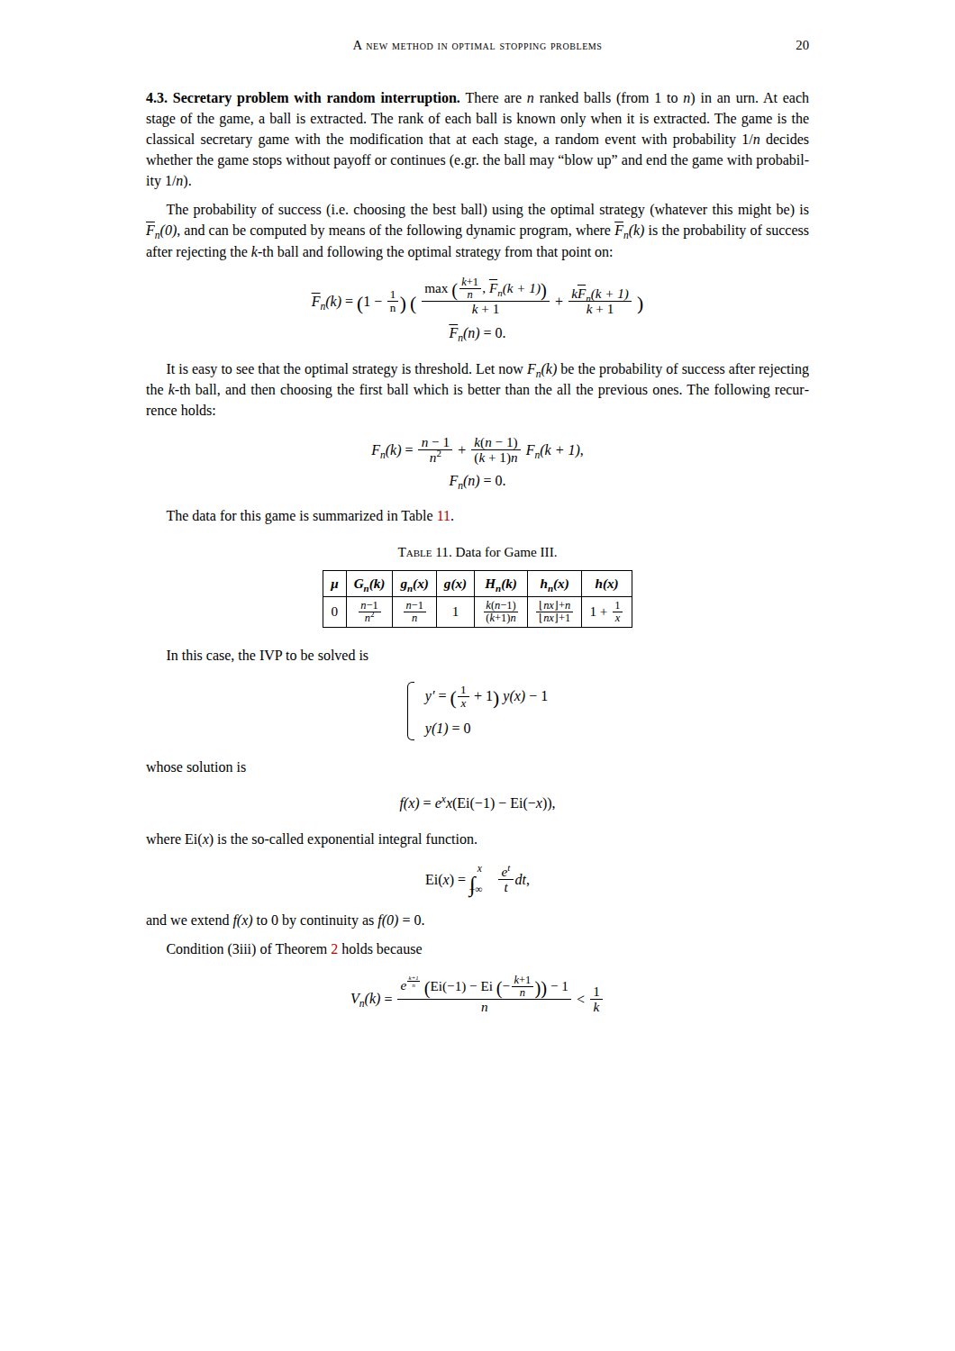A new method in optimal stopping problems 20
4.3. Secretary problem with random interruption.
There are n ranked balls (from 1 to n) in an urn. At each stage of the game, a ball is extracted. The rank of each ball is known only when it is extracted. The game is the classical secretary game with the modification that at each stage, a random event with probability 1/n decides whether the game stops without payoff or continues (e.gr. the ball may “blow up” and end the game with probability 1/n).
The probability of success (i.e. choosing the best ball) using the optimal strategy (whatever this might be) is Fn(0), and can be computed by means of the following dynamic program, where Fn(k) is the probability of success after rejecting the k-th ball and following the optimal strategy from that point on:
Fn(k) = (1 − 1 n) ( max (k+1 n, Fn(k + 1)) k + 1 + kFn(k + 1) k + 1 ) Fn(n) = 0.
It is easy to see that the optimal strategy is threshold. Let now Fn(k) be the probability of success after rejecting the k-th ball, and then choosing the first ball which is better than the all the previous ones. The following recurrence holds:
Fn(k) = n − 1 n2 + k(n − 1)(k + 1)n Fn(k + 1), Fn(n) = 0.
The data for this game is summarized in Table 11.
Table 11. Data for Game III.
| μ | G n (k) | g n (x) | g(x) | H n (k) | h n (x) | h(x) |
| --- | --- | --- | --- | --- | --- | --- |
| 0 | n −1 n 2 | n −1 n | 1 | k ( n −1) ( k +1) n | nx + n nx +1 | 1 + 1 x |
In this case, the IVP to be solved is
y′ = (1 x + 1) y(x) − 1 y(1) = 0
whose solution is
f(x) = exx(Ei(−1) − Ei(−x)),
where Ei(x) is the so-called exponential integral function.
Ei(x) = ∫−∞x et t dt,
and we extend f(x) to 0 by continuity as f(0) = 0.
Condition (3iii) of Theorem 2 holds because
Vn(k) = ek+1 n (Ei(−1) − Ei (−k+1 n)) − 1 n < 1 k